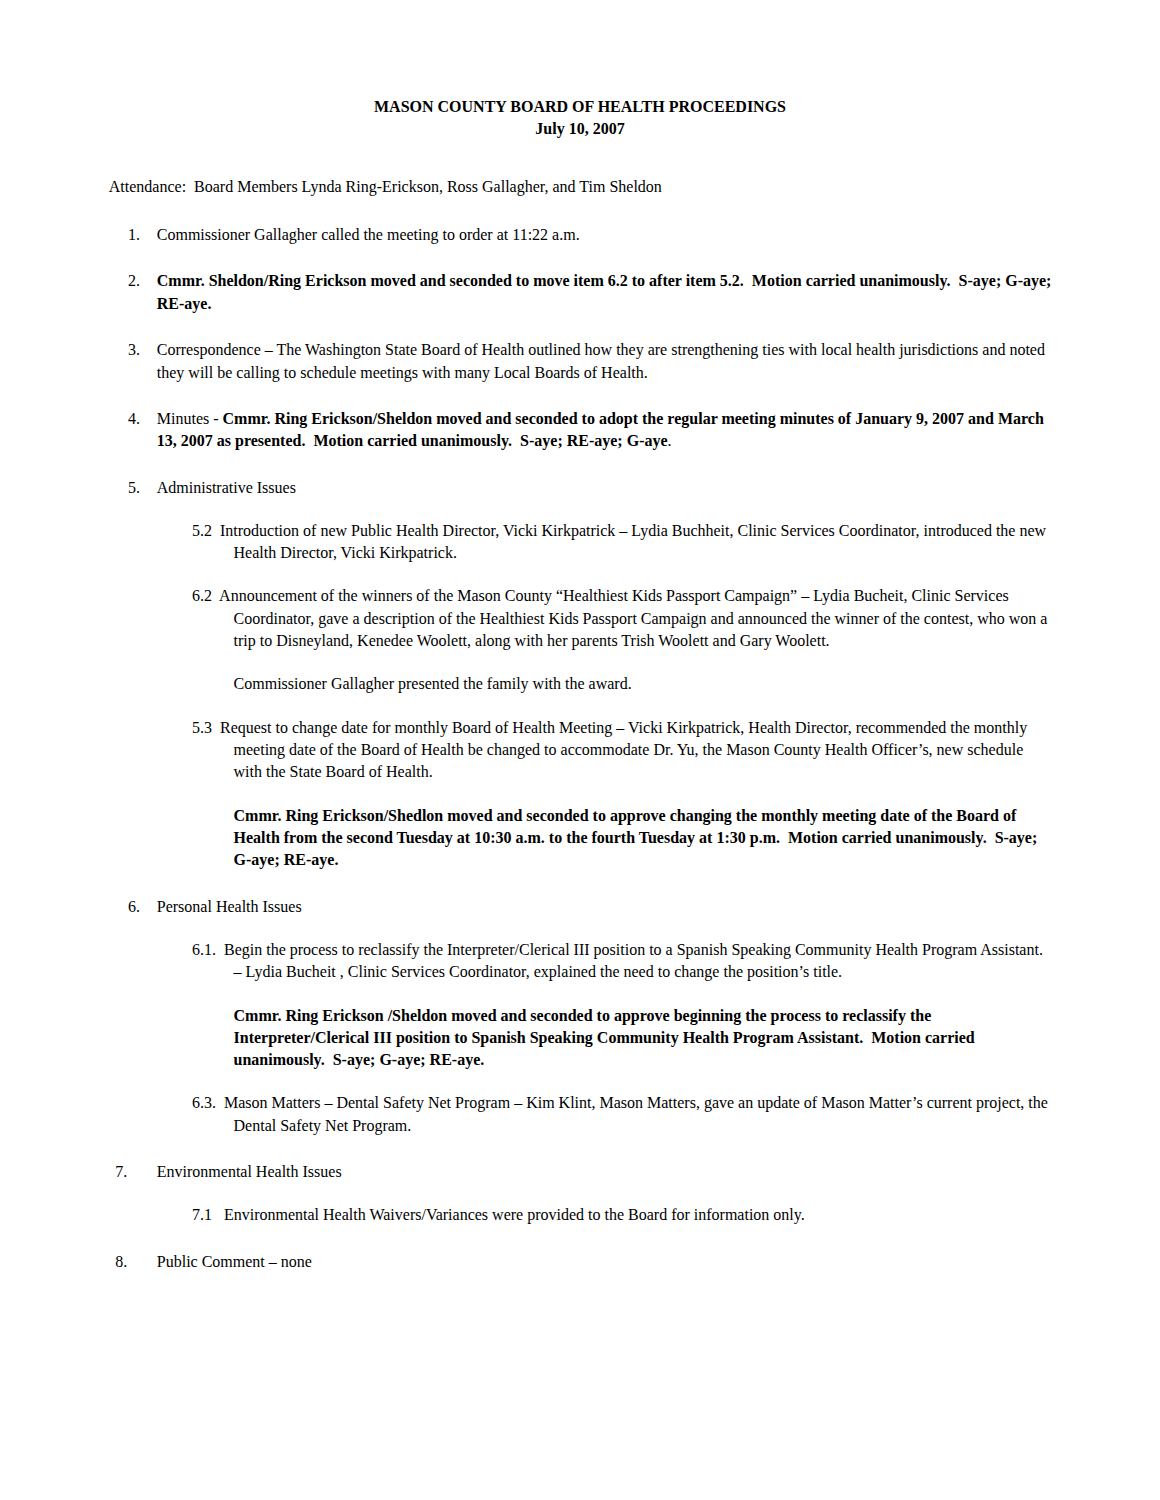MASON COUNTY BOARD OF HEALTH PROCEEDINGS July 10, 2007
Attendance: Board Members Lynda Ring-Erickson, Ross Gallagher, and Tim Sheldon
Commissioner Gallagher called the meeting to order at 11:22 a.m.
Cmmr. Sheldon/Ring Erickson moved and seconded to move item 6.2 to after item 5.2. Motion carried unanimously. S-aye; G-aye; RE-aye.
Correspondence – The Washington State Board of Health outlined how they are strengthening ties with local health jurisdictions and noted they will be calling to schedule meetings with many Local Boards of Health.
Minutes - Cmmr. Ring Erickson/Sheldon moved and seconded to adopt the regular meeting minutes of January 9, 2007 and March 13, 2007 as presented. Motion carried unanimously. S-aye; RE-aye; G-aye.
Administrative Issues
5.2 Introduction of new Public Health Director, Vicki Kirkpatrick – Lydia Buchheit, Clinic Services Coordinator, introduced the new Health Director, Vicki Kirkpatrick.
6.2 Announcement of the winners of the Mason County “Healthiest Kids Passport Campaign” – Lydia Bucheit, Clinic Services Coordinator, gave a description of the Healthiest Kids Passport Campaign and announced the winner of the contest, who won a trip to Disneyland, Kenedee Woolett, along with her parents Trish Woolett and Gary Woolett.
Commissioner Gallagher presented the family with the award.
5.3 Request to change date for monthly Board of Health Meeting – Vicki Kirkpatrick, Health Director, recommended the monthly meeting date of the Board of Health be changed to accommodate Dr. Yu, the Mason County Health Officer’s, new schedule with the State Board of Health.
Cmmr. Ring Erickson/Shedlon moved and seconded to approve changing the monthly meeting date of the Board of Health from the second Tuesday at 10:30 a.m. to the fourth Tuesday at 1:30 p.m. Motion carried unanimously. S-aye; G-aye; RE-aye.
Personal Health Issues
6.1. Begin the process to reclassify the Interpreter/Clerical III position to a Spanish Speaking Community Health Program Assistant. – Lydia Bucheit , Clinic Services Coordinator, explained the need to change the position’s title.
Cmmr. Ring Erickson /Sheldon moved and seconded to approve beginning the process to reclassify the Interpreter/Clerical III position to Spanish Speaking Community Health Program Assistant. Motion carried unanimously. S-aye; G-aye; RE-aye.
6.3. Mason Matters – Dental Safety Net Program – Kim Klint, Mason Matters, gave an update of Mason Matter’s current project, the Dental Safety Net Program.
Environmental Health Issues
7.1 Environmental Health Waivers/Variances were provided to the Board for information only.
Public Comment – none